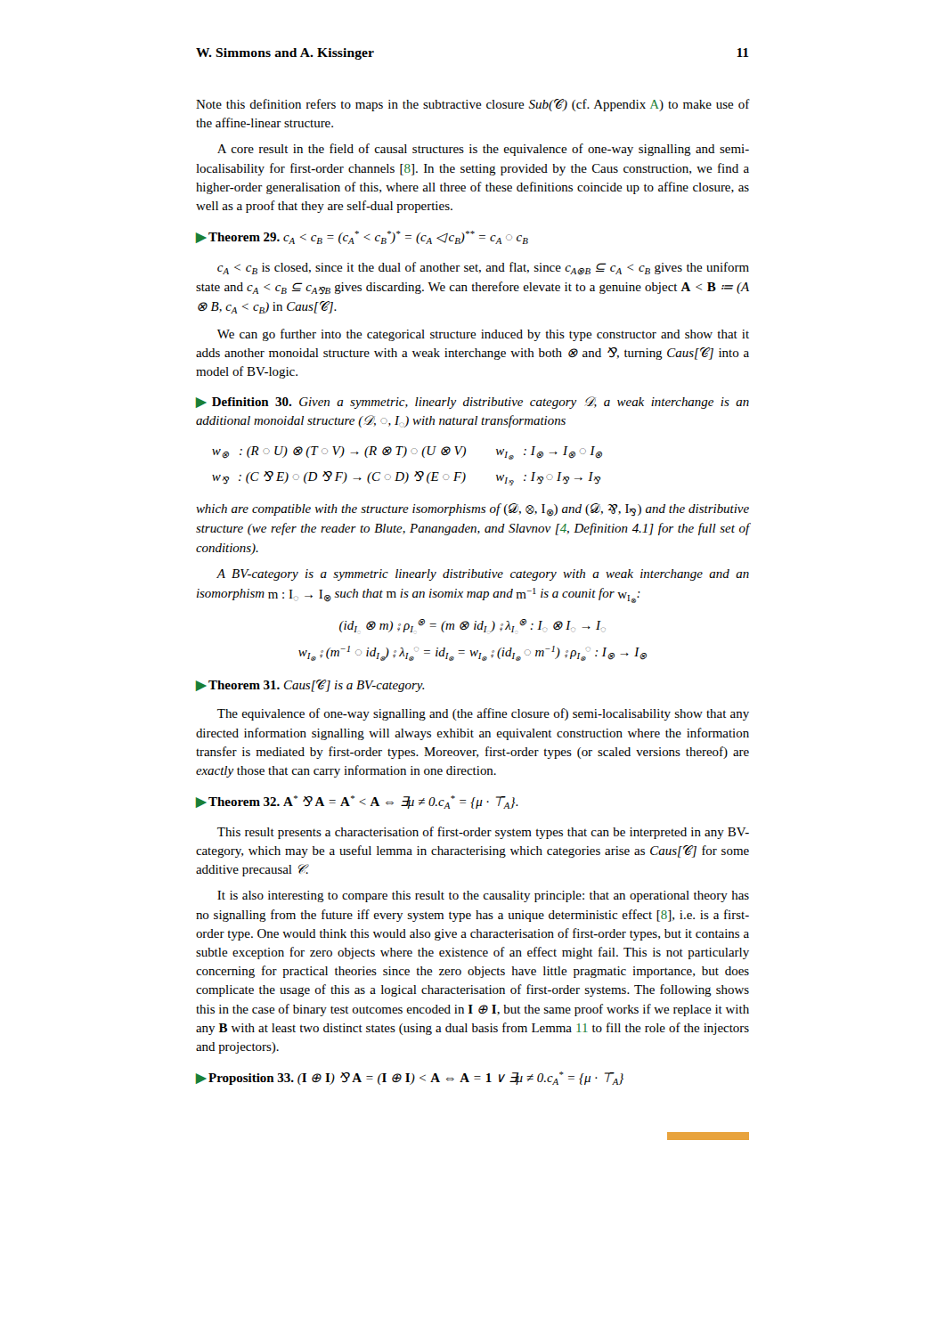W. Simmons and A. Kissinger 11
Note this definition refers to maps in the subtractive closure Sub(𝒞) (cf. Appendix A) to make use of the affine-linear structure.
A core result in the field of causal structures is the equivalence of one-way signalling and semi-localisability for first-order channels [8]. In the setting provided by the Caus construction, we find a higher-order generalisation of this, where all three of these definitions coincide up to affine closure, as well as a proof that they are self-dual properties.
▶Theorem 29. cA < cB = (cA* < cB*)* = (cA ◁ cB)** = cA ◌ cB
cA < cB is closed, since it the dual of another set, and flat, since cA⊗B ⊆ cA < cB gives the uniform state and cA < cB ⊆ cA⅋B gives discarding. We can therefore elevate it to a genuine object A < B ≔ (A ⊗ B, cA < cB) in Caus[𝒞].
We can go further into the categorical structure induced by this type constructor and show that it adds another monoidal structure with a weak interchange with both ⊗ and ⅋, turning Caus[𝒞] into a model of BV-logic.
▶Definition 30. Given a symmetric, linearly distributive category 𝒟, a weak interchange is an additional monoidal structure (𝒟, ◌, I◌) with natural transformations
w⊗ : (R ◌ U) ⊗ (T ◌ V) → (R ⊗ T) ◌ (U ⊗ V)
wI⊗ : I⊗ → I⊗ ◌ I⊗
w⅋ : (C ⅋ E) ◌ (D ⅋ F) → (C ◌ D) ⅋ (E ◌ F)
wI⅋ : I⅋ ◌ I⅋ → I⅋
which are compatible with the structure isomorphisms of (𝒟, ⊗, I⊗) and (𝒟, ⅋, I⅋) and the distributive structure (we refer the reader to Blute, Panangaden, and Slavnov [4, Definition 4.1] for the full set of conditions).
A BV-category is a symmetric linearly distributive category with a weak interchange and an isomorphism m : I◌ → I⊗ such that m is an isomix map and m−1 is a counit for wI⊗:
(idI◌ ⊗ m) ⨟ ρI◌⊗ = (m ⊗ idI◌) ⨟ λI◌⊗ : I◌ ⊗ I◌ → I◌
wI⊗ ⨟ (m−1 ◌ idI⊗) ⨟ λI⊗◌ = idI⊗ = wI⊗ ⨟ (idI⊗ ◌ m−1) ⨟ ρI⊗◌ : I⊗ → I⊗
▶Theorem 31. Caus[𝒞] is a BV-category.
The equivalence of one-way signalling and (the affine closure of) semi-localisability show that any directed information signalling will always exhibit an equivalent construction where the information transfer is mediated by first-order types. Moreover, first-order types (or scaled versions thereof) are exactly those that can carry information in one direction.
▶Theorem 32. A* ⅋ A = A* < A ⇔ ∃μ ≠ 0.cA* = {μ · ⊤̄A}.
This result presents a characterisation of first-order system types that can be interpreted in any BV-category, which may be a useful lemma in characterising which categories arise as Caus[𝒞] for some additive precausal 𝒞.
It is also interesting to compare this result to the causality principle: that an operational theory has no signalling from the future iff every system type has a unique deterministic effect [8], i.e. is a first-order type. One would think this would also give a characterisation of first-order types, but it contains a subtle exception for zero objects where the existence of an effect might fail. This is not particularly concerning for practical theories since the zero objects have little pragmatic importance, but does complicate the usage of this as a logical characterisation of first-order systems. The following shows this in the case of binary test outcomes encoded in I ⊕ I, but the same proof works if we replace it with any B with at least two distinct states (using a dual basis from Lemma 11 to fill the role of the injectors and projectors).
▶Proposition 33. (I ⊕ I) ⅋ A = (I ⊕ I) < A ⇔ A = 1 ∨ ∃μ ≠ 0.cA* = {μ · ⊤̄A}